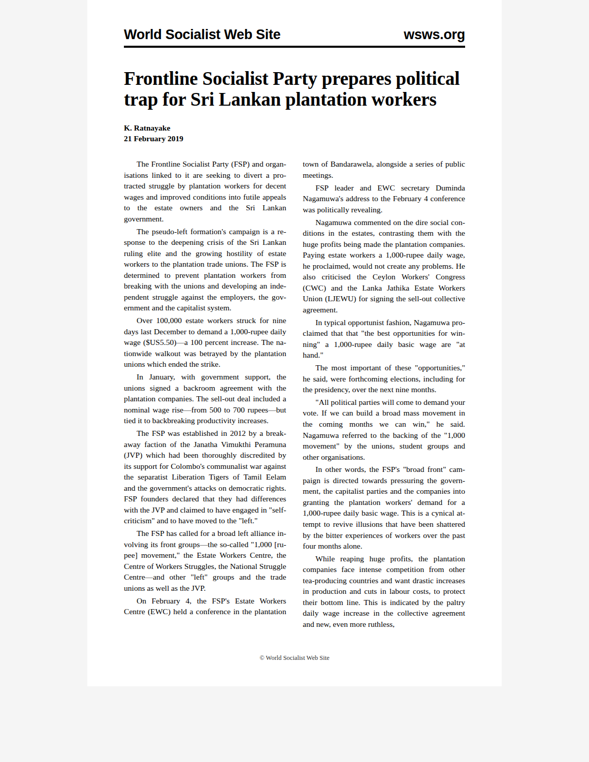World Socialist Web Site
wsws.org
Frontline Socialist Party prepares political trap for Sri Lankan plantation workers
K. Ratnayake 21 February 2019
The Frontline Socialist Party (FSP) and organisations linked to it are seeking to divert a protracted struggle by plantation workers for decent wages and improved conditions into futile appeals to the estate owners and the Sri Lankan government.
The pseudo-left formation's campaign is a response to the deepening crisis of the Sri Lankan ruling elite and the growing hostility of estate workers to the plantation trade unions. The FSP is determined to prevent plantation workers from breaking with the unions and developing an independent struggle against the employers, the government and the capitalist system.
Over 100,000 estate workers struck for nine days last December to demand a 1,000-rupee daily wage ($US5.50)—a 100 percent increase. The nationwide walkout was betrayed by the plantation unions which ended the strike.
In January, with government support, the unions signed a backroom agreement with the plantation companies. The sell-out deal included a nominal wage rise—from 500 to 700 rupees—but tied it to backbreaking productivity increases.
The FSP was established in 2012 by a breakaway faction of the Janatha Vimukthi Peramuna (JVP) which had been thoroughly discredited by its support for Colombo's communalist war against the separatist Liberation Tigers of Tamil Eelam and the government's attacks on democratic rights. FSP founders declared that they had differences with the JVP and claimed to have engaged in "self-criticism" and to have moved to the "left."
The FSP has called for a broad left alliance involving its front groups—the so-called "1,000 [rupee] movement," the Estate Workers Centre, the Centre of Workers Struggles, the National Struggle Centre—and other "left" groups and the trade unions as well as the JVP.
On February 4, the FSP's Estate Workers Centre (EWC) held a conference in the plantation town of Bandarawela, alongside a series of public meetings.
FSP leader and EWC secretary Duminda Nagamuwa's address to the February 4 conference was politically revealing.
Nagamuwa commented on the dire social conditions in the estates, contrasting them with the huge profits being made the plantation companies. Paying estate workers a 1,000-rupee daily wage, he proclaimed, would not create any problems. He also criticised the Ceylon Workers' Congress (CWC) and the Lanka Jathika Estate Workers Union (LJEWU) for signing the sell-out collective agreement.
In typical opportunist fashion, Nagamuwa proclaimed that that "the best opportunities for winning" a 1,000-rupee daily basic wage are "at hand."
The most important of these "opportunities," he said, were forthcoming elections, including for the presidency, over the next nine months.
"All political parties will come to demand your vote. If we can build a broad mass movement in the coming months we can win," he said. Nagamuwa referred to the backing of the "1,000 movement" by the unions, student groups and other organisations.
In other words, the FSP's "broad front" campaign is directed towards pressuring the government, the capitalist parties and the companies into granting the plantation workers' demand for a 1,000-rupee daily basic wage. This is a cynical attempt to revive illusions that have been shattered by the bitter experiences of workers over the past four months alone.
While reaping huge profits, the plantation companies face intense competition from other tea-producing countries and want drastic increases in production and cuts in labour costs, to protect their bottom line. This is indicated by the paltry daily wage increase in the collective agreement and new, even more ruthless,
© World Socialist Web Site